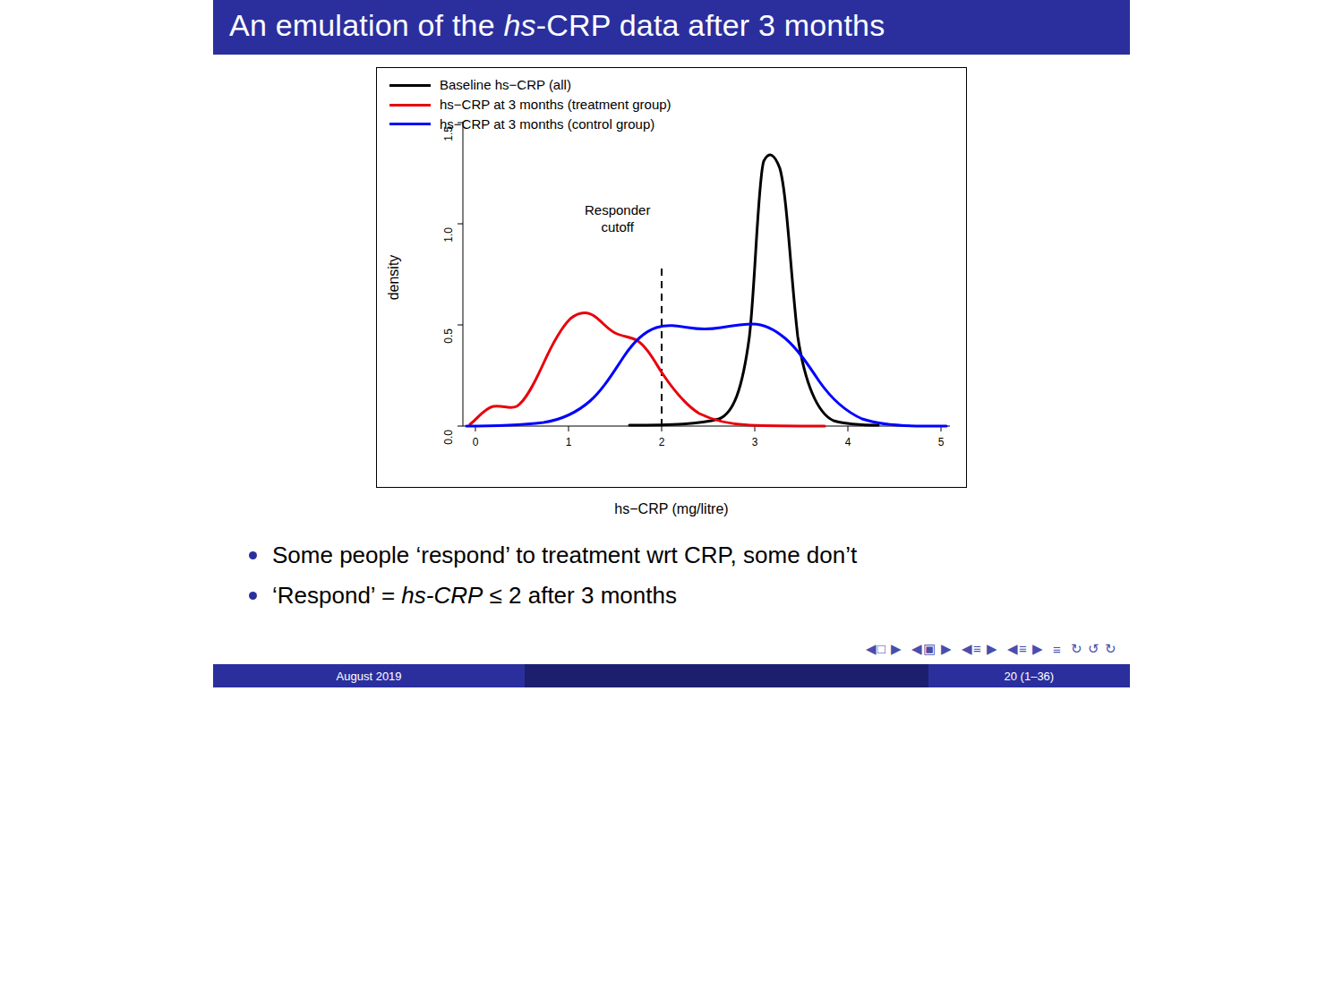An emulation of the hs-CRP data after 3 months
Baseline hs−CRP (all)
hs−CRP at 3 months (treatment group)
hs−CRP at 3 months (control group)
Responder
cutoff
density
hs−CRP (mg/litre)
0.0 0.5 1.0 1.5 0 1 2 3 4 5
Some people ‘respond’ to treatment wrt CRP, some don’t
‘Respond’ = hs-CRP ≤ 2 after 3 months
◀□ ▶ ◀▣ ▶ ◀≡ ▶ ◀≡ ▶ ≡ ↻ ↺ ↻
August 2019
20 (1–36)